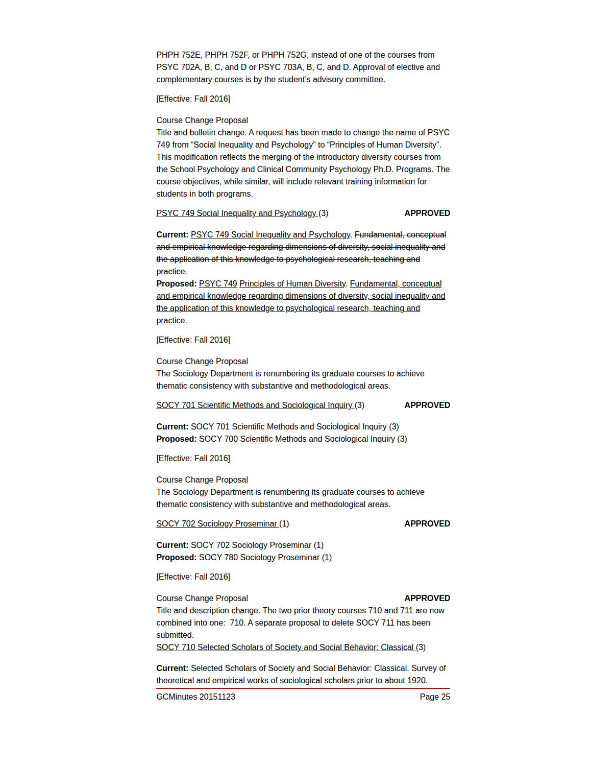PHPH 752E, PHPH 752F, or PHPH 752G, instead of one of the courses from PSYC 702A, B, C, and D or PSYC 703A, B, C, and D. Approval of elective and complementary courses is by the student’s advisory committee.
[Effective: Fall 2016]
Course Change Proposal
Title and bulletin change. A request has been made to change the name of PSYC 749 from “Social Inequality and Psychology” to “Principles of Human Diversity”. This modification reflects the merging of the introductory diversity courses from the School Psychology and Clinical Community Psychology Ph.D. Programs. The course objectives, while similar, will include relevant training information for students in both programs.
PSYC 749 Social Inequality and Psychology (3) APPROVED
Current: PSYC 749 Social Inequality and Psychology. Fundamental, conceptual and empirical knowledge regarding dimensions of diversity, social inequality and the application of this knowledge to psychological research, teaching and practice.
Proposed: PSYC 749 Principles of Human Diversity. Fundamental, conceptual and empirical knowledge regarding dimensions of diversity, social inequality and the application of this knowledge to psychological research, teaching and practice.
[Effective: Fall 2016]
Course Change Proposal
The Sociology Department is renumbering its graduate courses to achieve thematic consistency with substantive and methodological areas.
SOCY 701 Scientific Methods and Sociological Inquiry (3) APPROVED
Current: SOCY 701 Scientific Methods and Sociological Inquiry (3)
Proposed: SOCY 700 Scientific Methods and Sociological Inquiry (3)
[Effective: Fall 2016]
Course Change Proposal
The Sociology Department is renumbering its graduate courses to achieve thematic consistency with substantive and methodological areas.
SOCY 702 Sociology Proseminar (1) APPROVED
Current: SOCY 702 Sociology Proseminar (1)
Proposed: SOCY 780 Sociology Proseminar (1)
[Effective: Fall 2016]
Course Change Proposal APPROVED
Title and description change. The two prior theory courses 710 and 711 are now combined into one: 710. A separate proposal to delete SOCY 711 has been submitted.
SOCY 710 Selected Scholars of Society and Social Behavior: Classical (3)
Current: Selected Scholars of Society and Social Behavior: Classical. Survey of theoretical and empirical works of sociological scholars prior to about 1920.
GCMinutes 20151123 Page 25